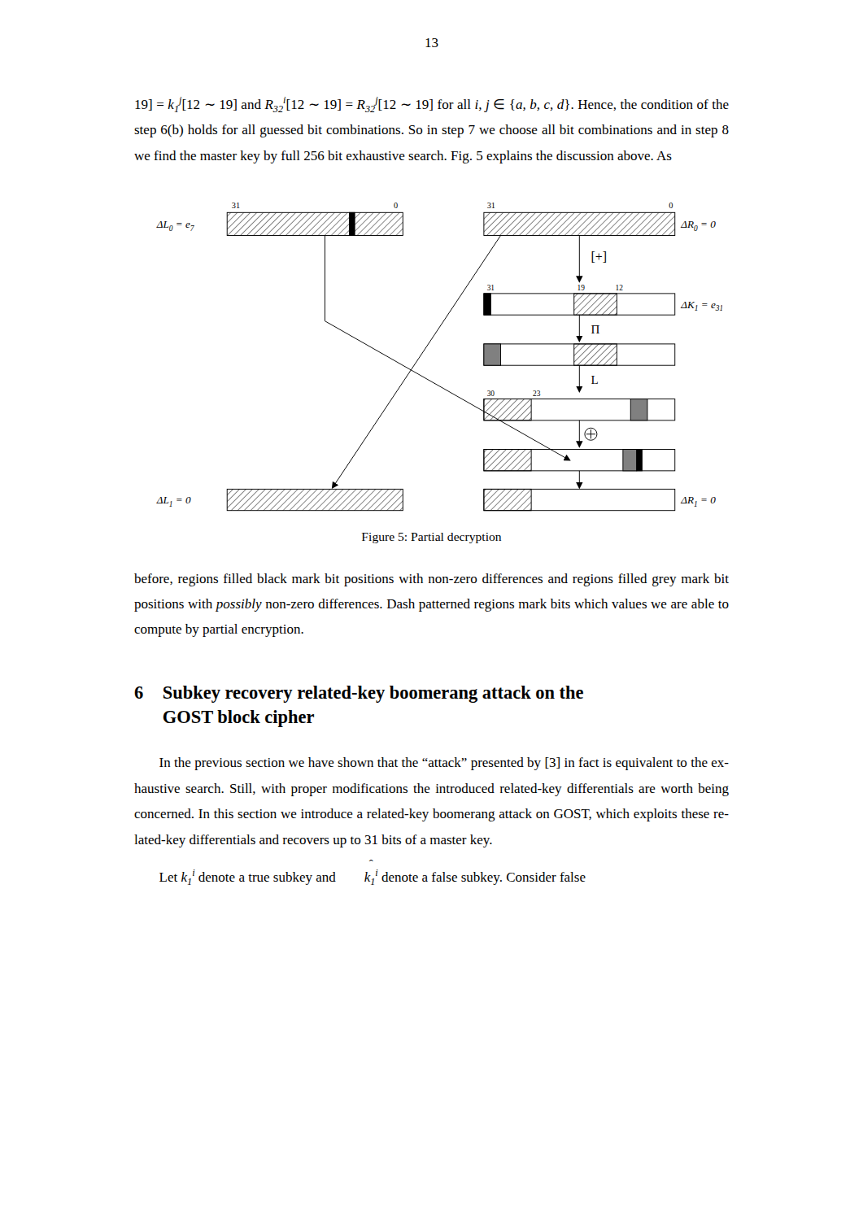13
19] = k1j[12 ∼ 19] and R32i[12 ∼ 19] = R32j[12 ∼ 19] for all i, j ∈ {a, b, c, d}. Hence, the condition of the step 6(b) holds for all guessed bit combinations. So in step 7 we choose all bit combinations and in step 8 we find the master key by full 256 bit exhaustive search. Fig. 5 explains the discussion above. As
31 0 ΔL0 = e7 31 0 ΔR0 = 0 [+] 31 19 12 ΔK1 = e31 Π L 30 23 ΔL1 = 0 ΔR1 = 0
Figure 5: Partial decryption
before, regions filled black mark bit positions with non-zero differences and regions filled grey mark bit positions with possibly non-zero differences. Dash patterned regions mark bits which values we are able to compute by partial encryption.
6 Subkey recovery related-key boomerang attack on the GOST block cipher
In the previous section we have shown that the “attack” presented by [3] in fact is equivalent to the exhaustive search. Still, with proper modifications the introduced related-key differentials are worth being concerned. In this section we introduce a related-key boomerang attack on GOST, which exploits these related-key differentials and recovers up to 31 bits of a master key.
Let k1i denote a true subkey and ̂k1i denote a false subkey. Consider false